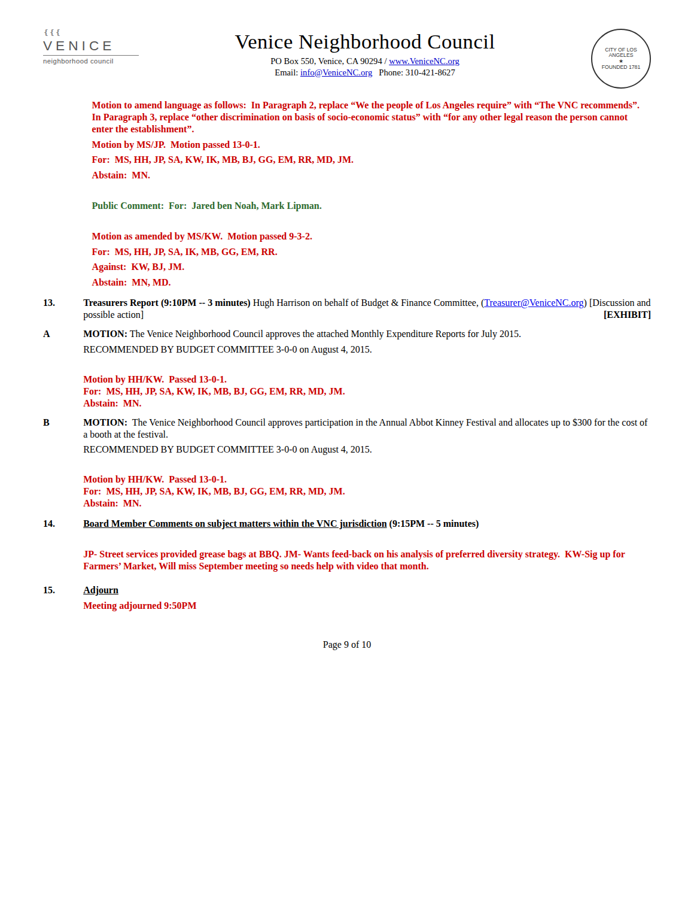❴❴❴
VENICE
neighborhood council
Venice Neighborhood Council
PO Box 550, Venice, CA 90294 / www.VeniceNC.org
Email: info@VeniceNC.org Phone: 310-421-8627
CITY OF LOS ANGELES
★
FOUNDED 1781
Motion to amend language as follows: In Paragraph 2, replace “We the people of Los Angeles require” with “The VNC recommends”. In Paragraph 3, replace “other discrimination on basis of socio-economic status” with “for any other legal reason the person cannot enter the establishment”.
Motion by MS/JP. Motion passed 13-0-1.
For: MS, HH, JP, SA, KW, IK, MB, BJ, GG, EM, RR, MD, JM.
Abstain: MN.
Public Comment: For: Jared ben Noah, Mark Lipman.
Motion as amended by MS/KW. Motion passed 9-3-2.
For: MS, HH, JP, SA, IK, MB, GG, EM, RR.
Against: KW, BJ, JM.
Abstain: MN, MD.
13.
Treasurers Report (9:10PM -- 3 minutes) Hugh Harrison on behalf of Budget & Finance Committee, (Treasurer@VeniceNC.org) [Discussion and possible action][EXHIBIT]
A
MOTION: The Venice Neighborhood Council approves the attached Monthly Expenditure Reports for July 2015.
RECOMMENDED BY BUDGET COMMITTEE 3-0-0 on August 4, 2015.
Motion by HH/KW. Passed 13-0-1.
For: MS, HH, JP, SA, KW, IK, MB, BJ, GG, EM, RR, MD, JM.
Abstain: MN.
B
MOTION: The Venice Neighborhood Council approves participation in the Annual Abbot Kinney Festival and allocates up to $300 for the cost of a booth at the festival.
RECOMMENDED BY BUDGET COMMITTEE 3-0-0 on August 4, 2015.
Motion by HH/KW. Passed 13-0-1.
For: MS, HH, JP, SA, KW, IK, MB, BJ, GG, EM, RR, MD, JM.
Abstain: MN.
14.
Board Member Comments on subject matters within the VNC jurisdiction (9:15PM -- 5 minutes)
JP- Street services provided grease bags at BBQ. JM- Wants feed-back on his analysis of preferred diversity strategy. KW-Sig up for Farmers’ Market, Will miss September meeting so needs help with video that month.
15.
Adjourn
Meeting adjourned 9:50PM
Page 9 of 10